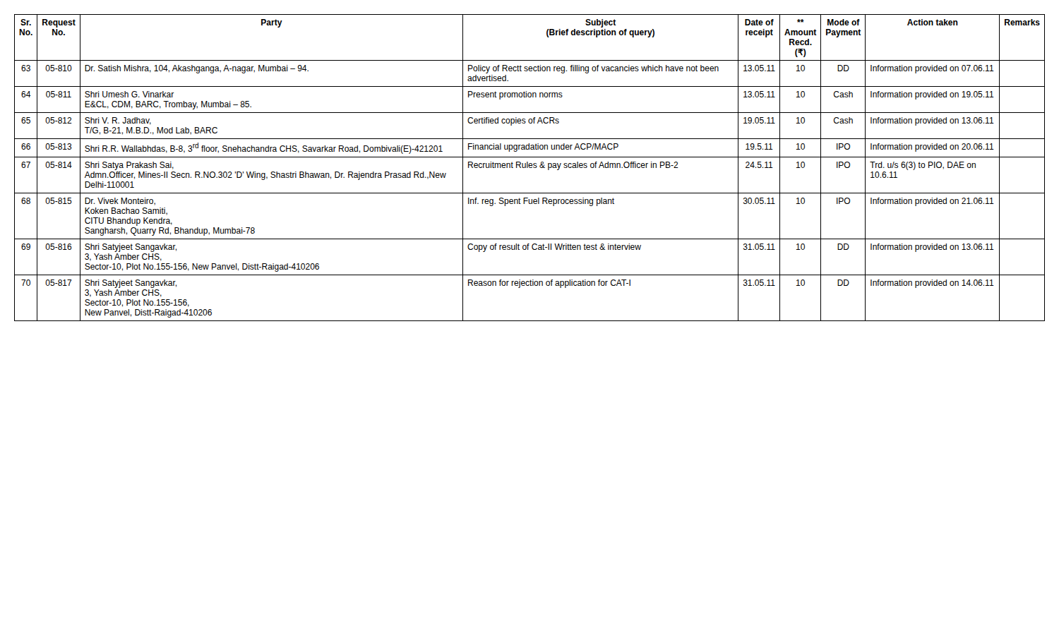| Sr. No. | Request No. | Party | Subject (Brief description of query) | Date of receipt | ** Amount Recd. (₹) | Mode of Payment | Action taken | Remarks |
| --- | --- | --- | --- | --- | --- | --- | --- | --- |
| 63 | 05-810 | Dr. Satish Mishra, 104, Akashganga, A-nagar, Mumbai – 94. | Policy of Rectt section reg. filling of vacancies which have not been advertised. | 13.05.11 | 10 | DD | Information provided on 07.06.11 | |
| 64 | 05-811 | Shri Umesh G. Vinarkar E&CL, CDM, BARC, Trombay, Mumbai – 85. | Present promotion norms | 13.05.11 | 10 | Cash | Information provided on 19.05.11 | |
| 65 | 05-812 | Shri V. R. Jadhav, T/G, B-21, M.B.D., Mod Lab, BARC | Certified copies of ACRs | 19.05.11 | 10 | Cash | Information provided on 13.06.11 | |
| 66 | 05-813 | Shri R.R. Wallabhdas, B-8, 3 rd floor, Snehachandra CHS, Savarkar Road, Dombivali(E)-421201 | Financial upgradation under ACP/MACP | 19.5.11 | 10 | IPO | Information provided on 20.06.11 | |
| 67 | 05-814 | Shri Satya Prakash Sai, Admn.Officer, Mines-II Secn. R.NO.302 'D' Wing, Shastri Bhawan, Dr. Rajendra Prasad Rd.,New Delhi-110001 | Recruitment Rules & pay scales of Admn.Officer in PB-2 | 24.5.11 | 10 | IPO | Trd. u/s 6(3) to PIO, DAE on 10.6.11 | |
| 68 | 05-815 | Dr. Vivek Monteiro, Koken Bachao Samiti, CITU Bhandup Kendra, Sangharsh, Quarry Rd, Bhandup, Mumbai-78 | Inf. reg. Spent Fuel Reprocessing plant | 30.05.11 | 10 | IPO | Information provided on 21.06.11 | |
| 69 | 05-816 | Shri Satyjeet Sangavkar, 3, Yash Amber CHS, Sector-10, Plot No.155-156, New Panvel, Distt-Raigad-410206 | Copy of result of Cat-II Written test & interview | 31.05.11 | 10 | DD | Information provided on 13.06.11 | |
| 70 | 05-817 | Shri Satyjeet Sangavkar, 3, Yash Amber CHS, Sector-10, Plot No.155-156, New Panvel, Distt-Raigad-410206 | Reason for rejection of application for CAT-I | 31.05.11 | 10 | DD | Information provided on 14.06.11 | |